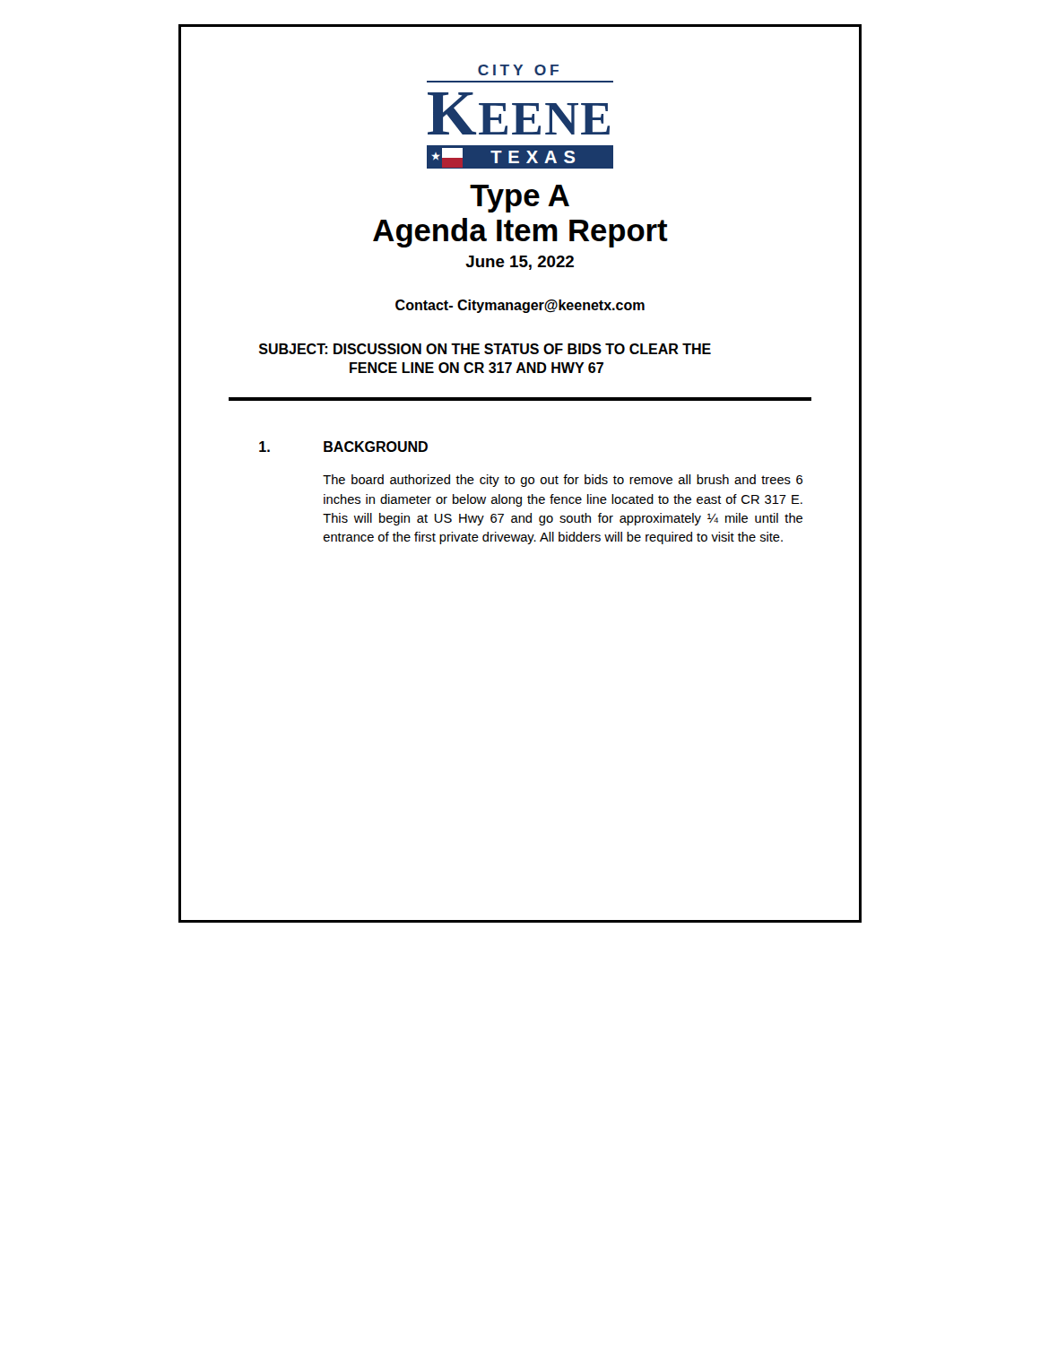CITY OF
KEENE
★ TEXAS
Type A
Agenda Item Report
June 15, 2022
Contact- Citymanager@keenetx.com
SUBJECT: DISCUSSION ON THE STATUS OF BIDS TO CLEAR THE FENCE LINE ON CR 317 AND HWY 67
1. BACKGROUND
The board authorized the city to go out for bids to remove all brush and trees 6 inches in diameter or below along the fence line located to the east of CR 317 E. This will begin at US Hwy 67 and go south for approximately ¼ mile until the entrance of the first private driveway. All bidders will be required to visit the site.